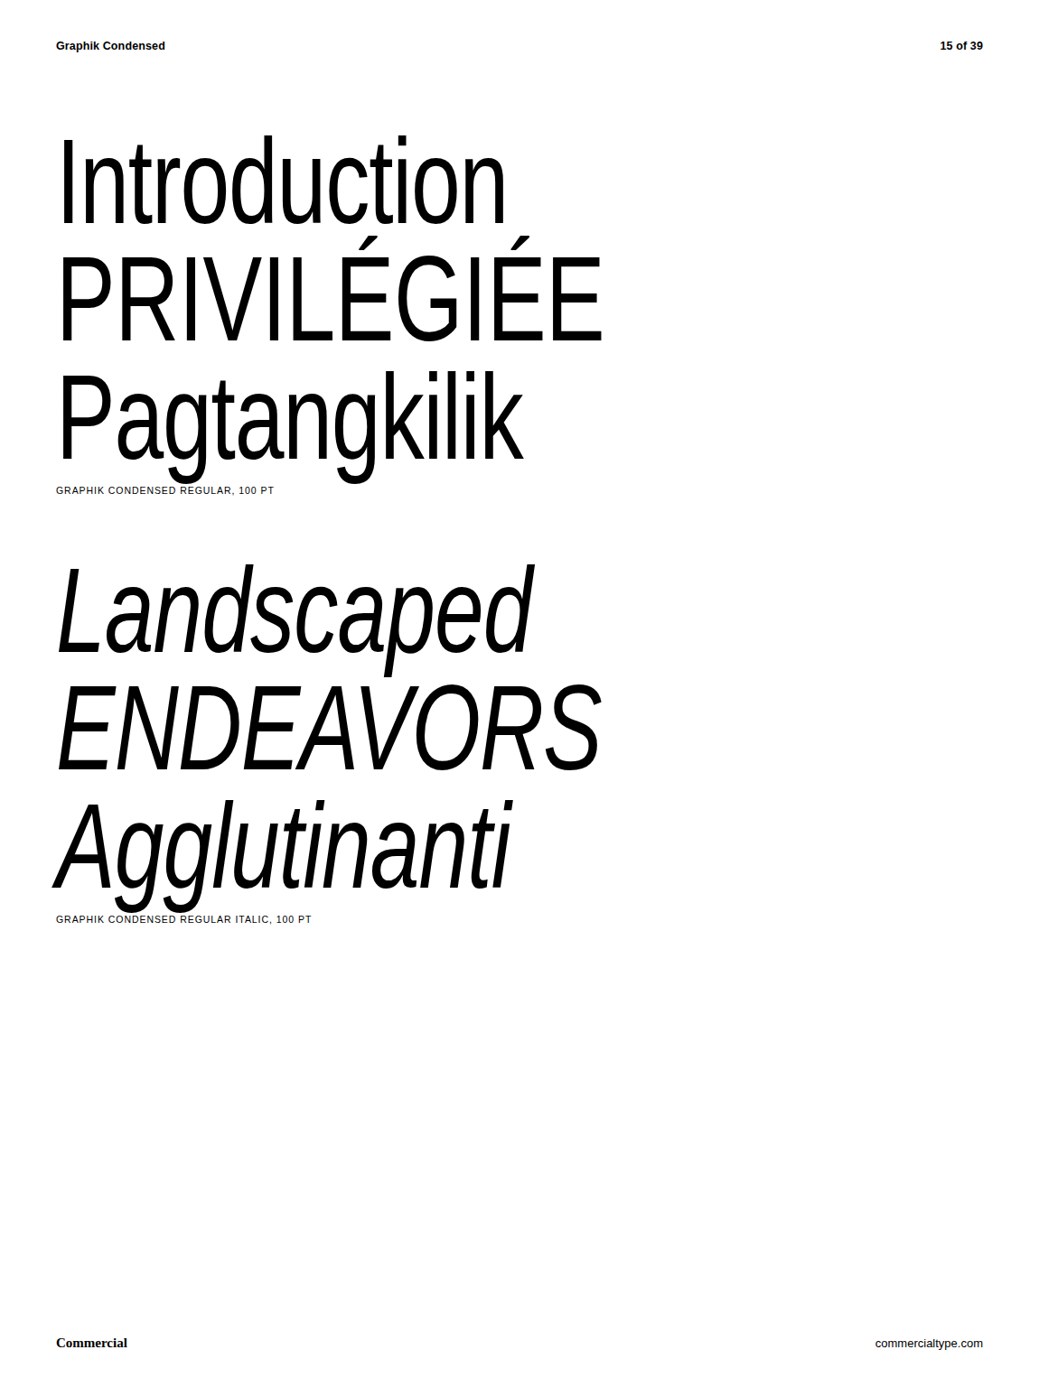Graphik Condensed 15 of 39
Introduction PRIVILÉGIÉE Pagtangkilik
Graphik Condensed Regular, 100 pt
Landscaped ENDEAVORS Agglutinanti
Graphik Condensed Regular Italic, 100 pt
Commercial commercialtype.com